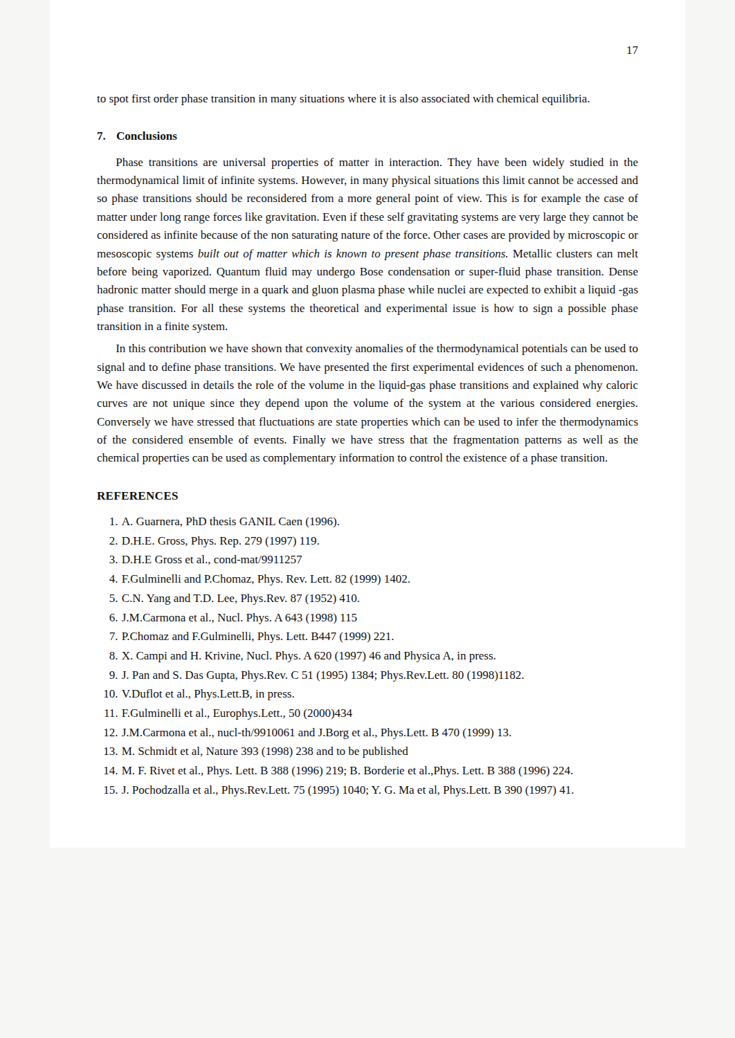17
to spot first order phase transition in many situations where it is also associated with chemical equilibria.
7. Conclusions
Phase transitions are universal properties of matter in interaction. They have been widely studied in the thermodynamical limit of infinite systems. However, in many physical situations this limit cannot be accessed and so phase transitions should be reconsidered from a more general point of view. This is for example the case of matter under long range forces like gravitation. Even if these self gravitating systems are very large they cannot be considered as infinite because of the non saturating nature of the force. Other cases are provided by microscopic or mesoscopic systems built out of matter which is known to present phase transitions. Metallic clusters can melt before being vaporized. Quantum fluid may undergo Bose condensation or super-fluid phase transition. Dense hadronic matter should merge in a quark and gluon plasma phase while nuclei are expected to exhibit a liquid -gas phase transition. For all these systems the theoretical and experimental issue is how to sign a possible phase transition in a finite system.
In this contribution we have shown that convexity anomalies of the thermodynamical potentials can be used to signal and to define phase transitions. We have presented the first experimental evidences of such a phenomenon. We have discussed in details the role of the volume in the liquid-gas phase transitions and explained why caloric curves are not unique since they depend upon the volume of the system at the various considered energies. Conversely we have stressed that fluctuations are state properties which can be used to infer the thermodynamics of the considered ensemble of events. Finally we have stress that the fragmentation patterns as well as the chemical properties can be used as complementary information to control the existence of a phase transition.
REFERENCES
A. Guarnera, PhD thesis GANIL Caen (1996).
D.H.E. Gross, Phys. Rep. 279 (1997) 119.
D.H.E Gross et al., cond-mat/9911257
F.Gulminelli and P.Chomaz, Phys. Rev. Lett. 82 (1999) 1402.
C.N. Yang and T.D. Lee, Phys.Rev. 87 (1952) 410.
J.M.Carmona et al., Nucl. Phys. A 643 (1998) 115
P.Chomaz and F.Gulminelli, Phys. Lett. B447 (1999) 221.
X. Campi and H. Krivine, Nucl. Phys. A 620 (1997) 46 and Physica A, in press.
J. Pan and S. Das Gupta, Phys.Rev. C 51 (1995) 1384; Phys.Rev.Lett. 80 (1998)1182.
V.Duflot et al., Phys.Lett.B, in press.
F.Gulminelli et al., Europhys.Lett., 50 (2000)434
J.M.Carmona et al., nucl-th/9910061 and J.Borg et al., Phys.Lett. B 470 (1999) 13.
M. Schmidt et al, Nature 393 (1998) 238 and to be published
M. F. Rivet et al., Phys. Lett. B 388 (1996) 219; B. Borderie et al.,Phys. Lett. B 388 (1996) 224.
J. Pochodzalla et al., Phys.Rev.Lett. 75 (1995) 1040; Y. G. Ma et al, Phys.Lett. B 390 (1997) 41.